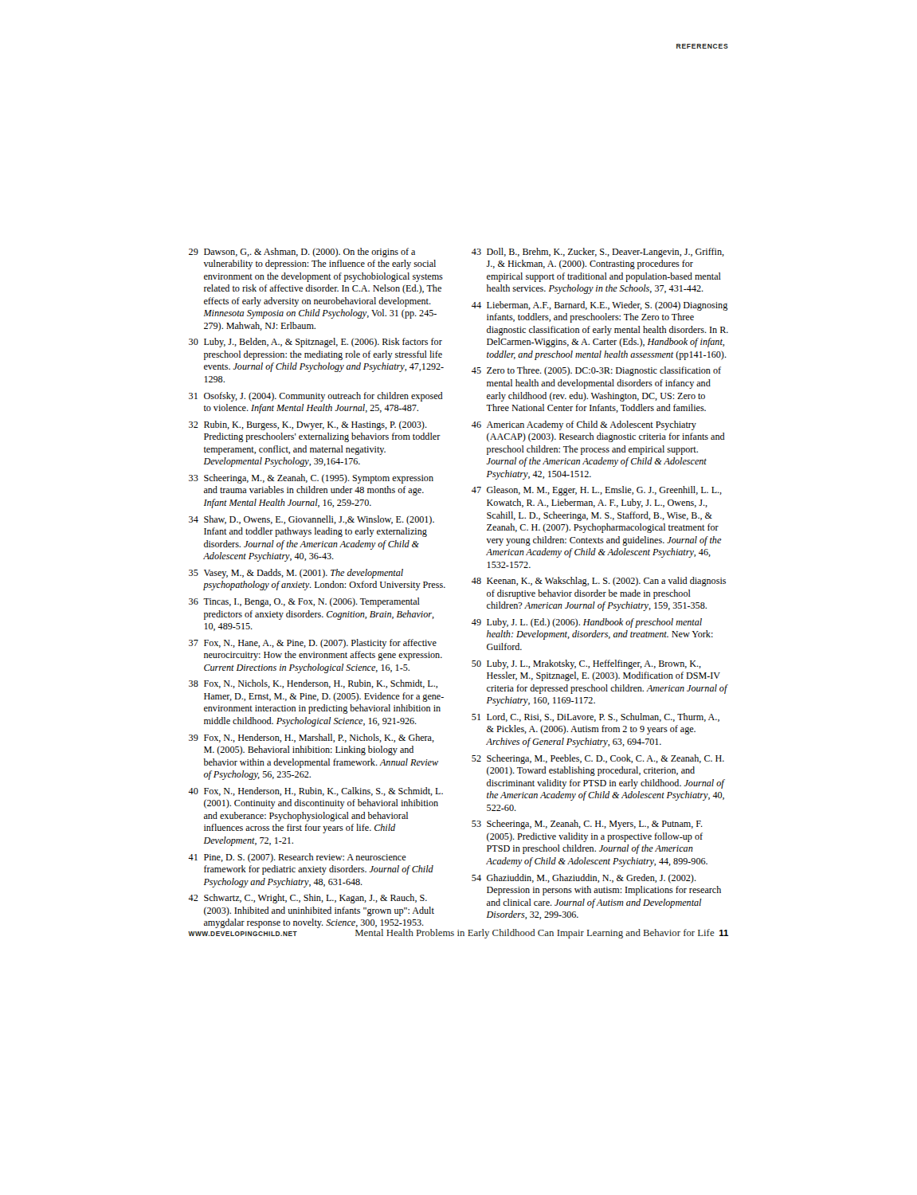REFERENCES
29 Dawson, G,. & Ashman, D. (2000). On the origins of a vulnerability to depression: The influence of the early social environment on the development of psychobiological systems related to risk of affective disorder. In C.A. Nelson (Ed.), The effects of early adversity on neurobehavioral development. Minnesota Symposia on Child Psychology, Vol. 31 (pp. 245-279). Mahwah, NJ: Erlbaum.
30 Luby, J., Belden, A., & Spitznagel, E. (2006). Risk factors for preschool depression: the mediating role of early stressful life events. Journal of Child Psychology and Psychiatry, 47,1292-1298.
31 Osofsky, J. (2004). Community outreach for children exposed to violence. Infant Mental Health Journal, 25, 478-487.
32 Rubin, K., Burgess, K., Dwyer, K., & Hastings, P. (2003). Predicting preschoolers' externalizing behaviors from toddler temperament, conflict, and maternal negativity. Developmental Psychology, 39,164-176.
33 Scheeringa, M., & Zeanah, C. (1995). Symptom expression and trauma variables in children under 48 months of age. Infant Mental Health Journal, 16, 259-270.
34 Shaw, D., Owens, E., Giovannelli, J.,& Winslow, E. (2001). Infant and toddler pathways leading to early externalizing disorders. Journal of the American Academy of Child & Adolescent Psychiatry, 40, 36-43.
35 Vasey, M., & Dadds, M. (2001). The developmental psychopathology of anxiety. London: Oxford University Press.
36 Tincas, I., Benga, O., & Fox, N. (2006). Temperamental predictors of anxiety disorders. Cognition, Brain, Behavior, 10, 489-515.
37 Fox, N., Hane, A., & Pine, D. (2007). Plasticity for affective neurocircuitry: How the environment affects gene expression. Current Directions in Psychological Science, 16, 1-5.
38 Fox, N., Nichols, K., Henderson, H., Rubin, K., Schmidt, L., Hamer, D., Ernst, M., & Pine, D. (2005). Evidence for a gene-environment interaction in predicting behavioral inhibition in middle childhood. Psychological Science, 16, 921-926.
39 Fox, N., Henderson, H., Marshall, P., Nichols, K., & Ghera, M. (2005). Behavioral inhibition: Linking biology and behavior within a developmental framework. Annual Review of Psychology, 56, 235-262.
40 Fox, N., Henderson, H., Rubin, K., Calkins, S., & Schmidt, L. (2001). Continuity and discontinuity of behavioral inhibition and exuberance: Psychophysiological and behavioral influences across the first four years of life. Child Development, 72, 1-21.
41 Pine, D. S. (2007). Research review: A neuroscience framework for pediatric anxiety disorders. Journal of Child Psychology and Psychiatry, 48, 631-648.
42 Schwartz, C., Wright, C., Shin, L., Kagan, J., & Rauch, S. (2003). Inhibited and uninhibited infants "grown up": Adult amygdalar response to novelty. Science, 300, 1952-1953.
43 Doll, B., Brehm, K., Zucker, S., Deaver-Langevin, J., Griffin, J., & Hickman, A. (2000). Contrasting procedures for empirical support of traditional and population-based mental health services. Psychology in the Schools, 37, 431-442.
44 Lieberman, A.F., Barnard, K.E., Wieder, S. (2004) Diagnosing infants, toddlers, and preschoolers: The Zero to Three diagnostic classification of early mental health disorders. In R. DelCarmen-Wiggins, & A. Carter (Eds.), Handbook of infant, toddler, and preschool mental health assessment (pp141-160).
45 Zero to Three. (2005). DC:0-3R: Diagnostic classification of mental health and developmental disorders of infancy and early childhood (rev. edu). Washington, DC, US: Zero to Three National Center for Infants, Toddlers and families.
46 American Academy of Child & Adolescent Psychiatry (AACAP) (2003). Research diagnostic criteria for infants and preschool children: The process and empirical support. Journal of the American Academy of Child & Adolescent Psychiatry, 42, 1504-1512.
47 Gleason, M. M., Egger, H. L., Emslie, G. J., Greenhill, L. L., Kowatch, R. A., Lieberman, A. F., Luby, J. L., Owens, J., Scahill, L. D., Scheeringa, M. S., Stafford, B., Wise, B., & Zeanah, C. H. (2007). Psychopharmacological treatment for very young children: Contexts and guidelines. Journal of the American Academy of Child & Adolescent Psychiatry, 46, 1532-1572.
48 Keenan, K., & Wakschlag, L. S. (2002). Can a valid diagnosis of disruptive behavior disorder be made in preschool children? American Journal of Psychiatry, 159, 351-358.
49 Luby, J. L. (Ed.) (2006). Handbook of preschool mental health: Development, disorders, and treatment. New York: Guilford.
50 Luby, J. L., Mrakotsky, C., Heffelfinger, A., Brown, K., Hessler, M., Spitznagel, E. (2003). Modification of DSM-IV criteria for depressed preschool children. American Journal of Psychiatry, 160, 1169-1172.
51 Lord, C., Risi, S., DiLavore, P. S., Schulman, C., Thurm, A., & Pickles, A. (2006). Autism from 2 to 9 years of age. Archives of General Psychiatry, 63, 694-701.
52 Scheeringa, M., Peebles, C. D., Cook, C. A., & Zeanah, C. H. (2001). Toward establishing procedural, criterion, and discriminant validity for PTSD in early childhood. Journal of the American Academy of Child & Adolescent Psychiatry, 40, 522-60.
53 Scheeringa, M., Zeanah, C. H., Myers, L., & Putnam, F. (2005). Predictive validity in a prospective follow-up of PTSD in preschool children. Journal of the American Academy of Child & Adolescent Psychiatry, 44, 899-906.
54 Ghaziuddin, M., Ghaziuddin, N., & Greden, J. (2002). Depression in persons with autism: Implications for research and clinical care. Journal of Autism and Developmental Disorders, 32, 299-306.
WWW.DEVELOPINGCHILD.NET
Mental Health Problems in Early Childhood Can Impair Learning and Behavior for Life 11